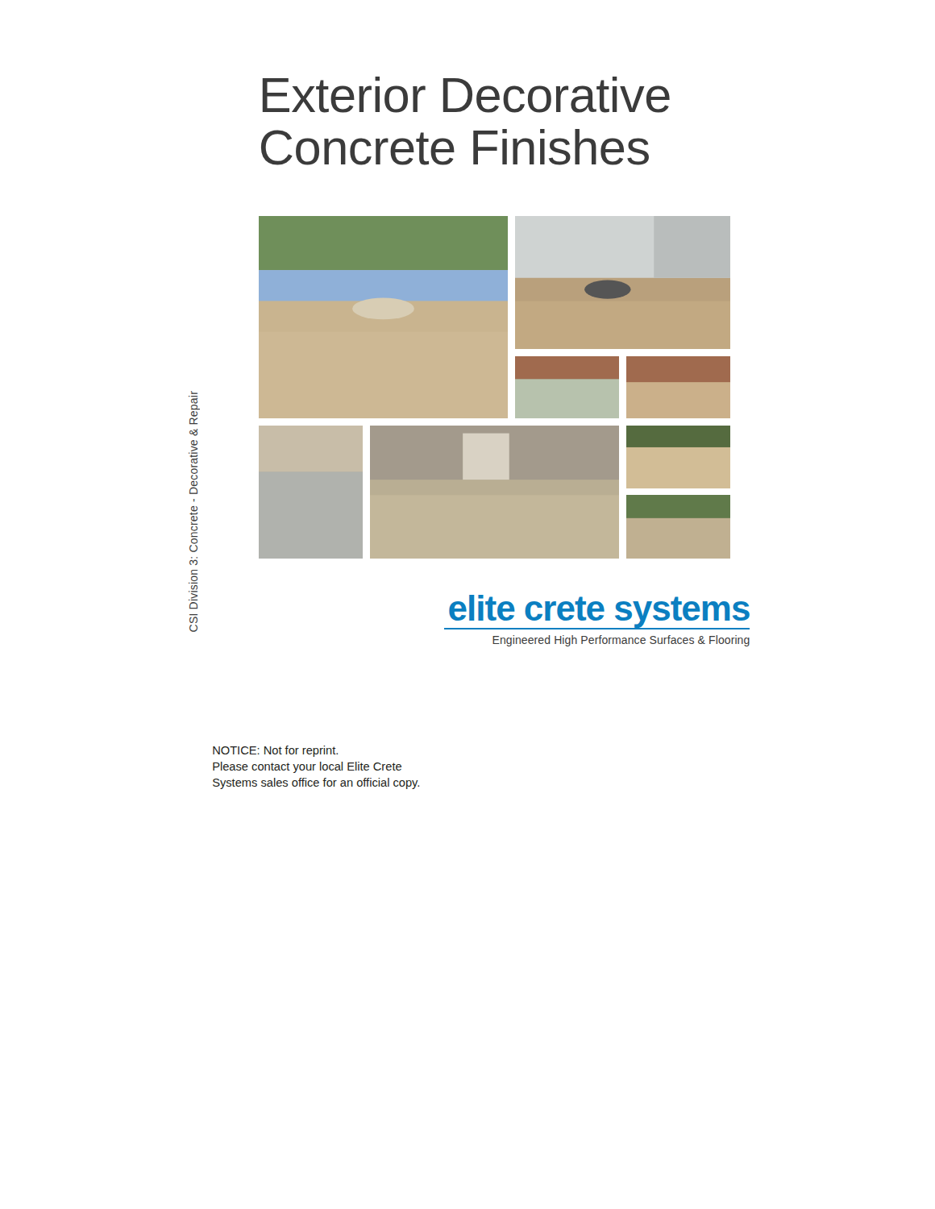Exterior Decorative
Concrete Finishes
CSI Division 3: Concrete - Decorative & Repair
elite crete systems
Engineered High Performance Surfaces & Flooring
NOTICE: Not for reprint.
Please contact your local Elite Crete
Systems sales office for an official copy.